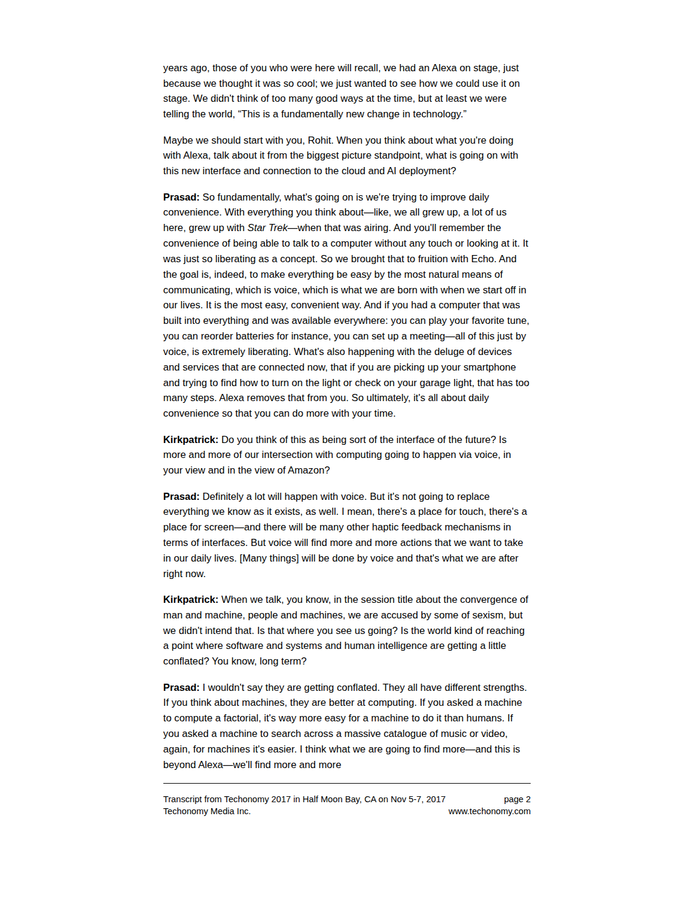years ago, those of you who were here will recall, we had an Alexa on stage, just because we thought it was so cool; we just wanted to see how we could use it on stage. We didn't think of too many good ways at the time, but at least we were telling the world, “This is a fundamentally new change in technology.”
Maybe we should start with you, Rohit. When you think about what you're doing with Alexa, talk about it from the biggest picture standpoint, what is going on with this new interface and connection to the cloud and AI deployment?
Prasad: So fundamentally, what's going on is we're trying to improve daily convenience. With everything you think about—like, we all grew up, a lot of us here, grew up with Star Trek—when that was airing. And you'll remember the convenience of being able to talk to a computer without any touch or looking at it. It was just so liberating as a concept. So we brought that to fruition with Echo. And the goal is, indeed, to make everything be easy by the most natural means of communicating, which is voice, which is what we are born with when we start off in our lives. It is the most easy, convenient way. And if you had a computer that was built into everything and was available everywhere: you can play your favorite tune, you can reorder batteries for instance, you can set up a meeting—all of this just by voice, is extremely liberating. What's also happening with the deluge of devices and services that are connected now, that if you are picking up your smartphone and trying to find how to turn on the light or check on your garage light, that has too many steps. Alexa removes that from you. So ultimately, it's all about daily convenience so that you can do more with your time.
Kirkpatrick: Do you think of this as being sort of the interface of the future? Is more and more of our intersection with computing going to happen via voice, in your view and in the view of Amazon?
Prasad: Definitely a lot will happen with voice. But it's not going to replace everything we know as it exists, as well. I mean, there's a place for touch, there's a place for screen—and there will be many other haptic feedback mechanisms in terms of interfaces. But voice will find more and more actions that we want to take in our daily lives. [Many things] will be done by voice and that's what we are after right now.
Kirkpatrick: When we talk, you know, in the session title about the convergence of man and machine, people and machines, we are accused by some of sexism, but we didn't intend that. Is that where you see us going? Is the world kind of reaching a point where software and systems and human intelligence are getting a little conflated? You know, long term?
Prasad: I wouldn't say they are getting conflated. They all have different strengths. If you think about machines, they are better at computing. If you asked a machine to compute a factorial, it's way more easy for a machine to do it than humans. If you asked a machine to search across a massive catalogue of music or video, again, for machines it's easier. I think what we are going to find more—and this is beyond Alexa—we'll find more and more
Transcript from Techonomy 2017 in Half Moon Bay, CA on Nov 5-7, 2017
page 2
Techonomy Media Inc.
www.techonomy.com